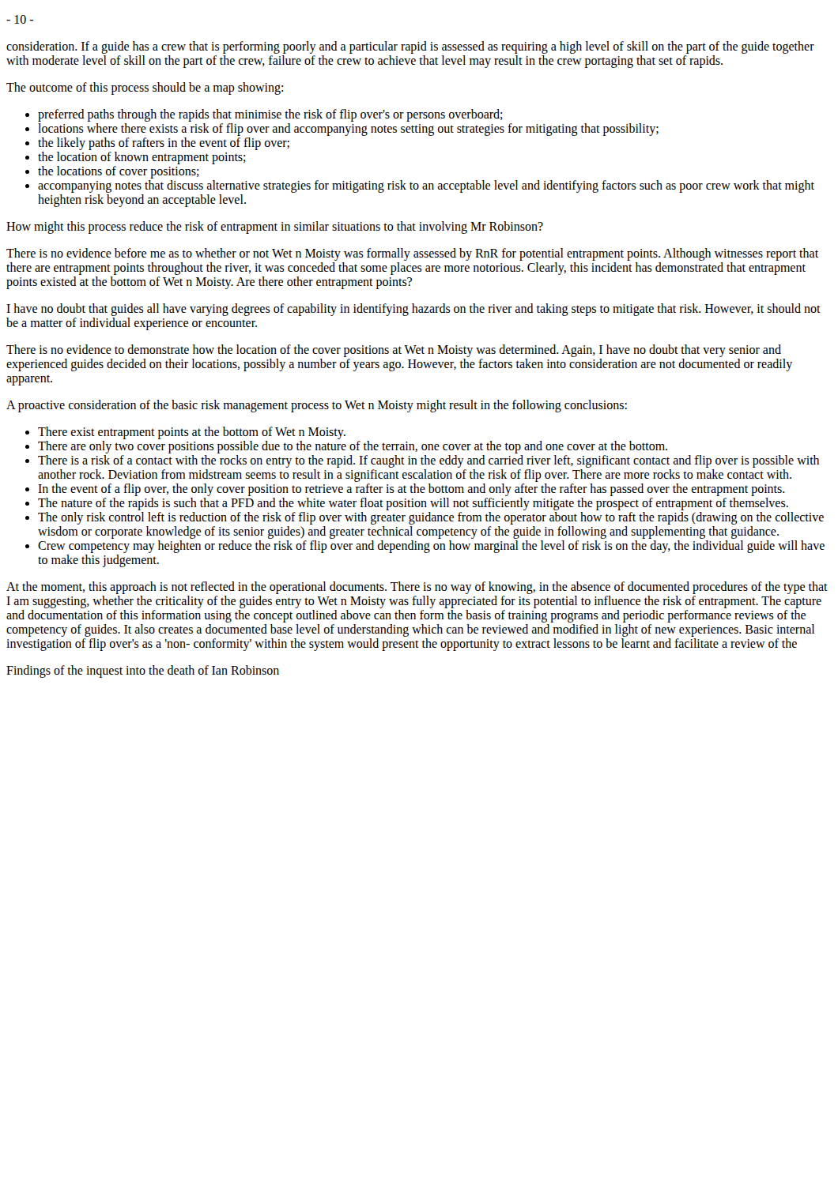- 10 -
consideration. If a guide has a crew that is performing poorly and a particular rapid is assessed as requiring a high level of skill on the part of the guide together with moderate level of skill on the part of the crew, failure of the crew to achieve that level may result in the crew portaging that set of rapids.
The outcome of this process should be a map showing:
preferred paths through the rapids that minimise the risk of flip over's or persons overboard;
locations where there exists a risk of flip over and accompanying notes setting out strategies for mitigating that possibility;
the likely paths of rafters in the event of flip over;
the location of known entrapment points;
the locations of cover positions;
accompanying notes that discuss alternative strategies for mitigating risk to an acceptable level and identifying factors such as poor crew work that might heighten risk beyond an acceptable level.
How might this process reduce the risk of entrapment in similar situations to that involving Mr Robinson?
There is no evidence before me as to whether or not Wet n Moisty was formally assessed by RnR for potential entrapment points. Although witnesses report that there are entrapment points throughout the river, it was conceded that some places are more notorious. Clearly, this incident has demonstrated that entrapment points existed at the bottom of Wet n Moisty. Are there other entrapment points?
I have no doubt that guides all have varying degrees of capability in identifying hazards on the river and taking steps to mitigate that risk. However, it should not be a matter of individual experience or encounter.
There is no evidence to demonstrate how the location of the cover positions at Wet n Moisty was determined. Again, I have no doubt that very senior and experienced guides decided on their locations, possibly a number of years ago. However, the factors taken into consideration are not documented or readily apparent.
A proactive consideration of the basic risk management process to Wet n Moisty might result in the following conclusions:
There exist entrapment points at the bottom of Wet n Moisty.
There are only two cover positions possible due to the nature of the terrain, one cover at the top and one cover at the bottom.
There is a risk of a contact with the rocks on entry to the rapid. If caught in the eddy and carried river left, significant contact and flip over is possible with another rock. Deviation from midstream seems to result in a significant escalation of the risk of flip over. There are more rocks to make contact with.
In the event of a flip over, the only cover position to retrieve a rafter is at the bottom and only after the rafter has passed over the entrapment points.
The nature of the rapids is such that a PFD and the white water float position will not sufficiently mitigate the prospect of entrapment of themselves.
The only risk control left is reduction of the risk of flip over with greater guidance from the operator about how to raft the rapids (drawing on the collective wisdom or corporate knowledge of its senior guides) and greater technical competency of the guide in following and supplementing that guidance.
Crew competency may heighten or reduce the risk of flip over and depending on how marginal the level of risk is on the day, the individual guide will have to make this judgement.
At the moment, this approach is not reflected in the operational documents. There is no way of knowing, in the absence of documented procedures of the type that I am suggesting, whether the criticality of the guides entry to Wet n Moisty was fully appreciated for its potential to influence the risk of entrapment. The capture and documentation of this information using the concept outlined above can then form the basis of training programs and periodic performance reviews of the competency of guides. It also creates a documented base level of understanding which can be reviewed and modified in light of new experiences. Basic internal investigation of flip over's as a 'non- conformity' within the system would present the opportunity to extract lessons to be learnt and facilitate a review of the
Findings of the inquest into the death of Ian Robinson